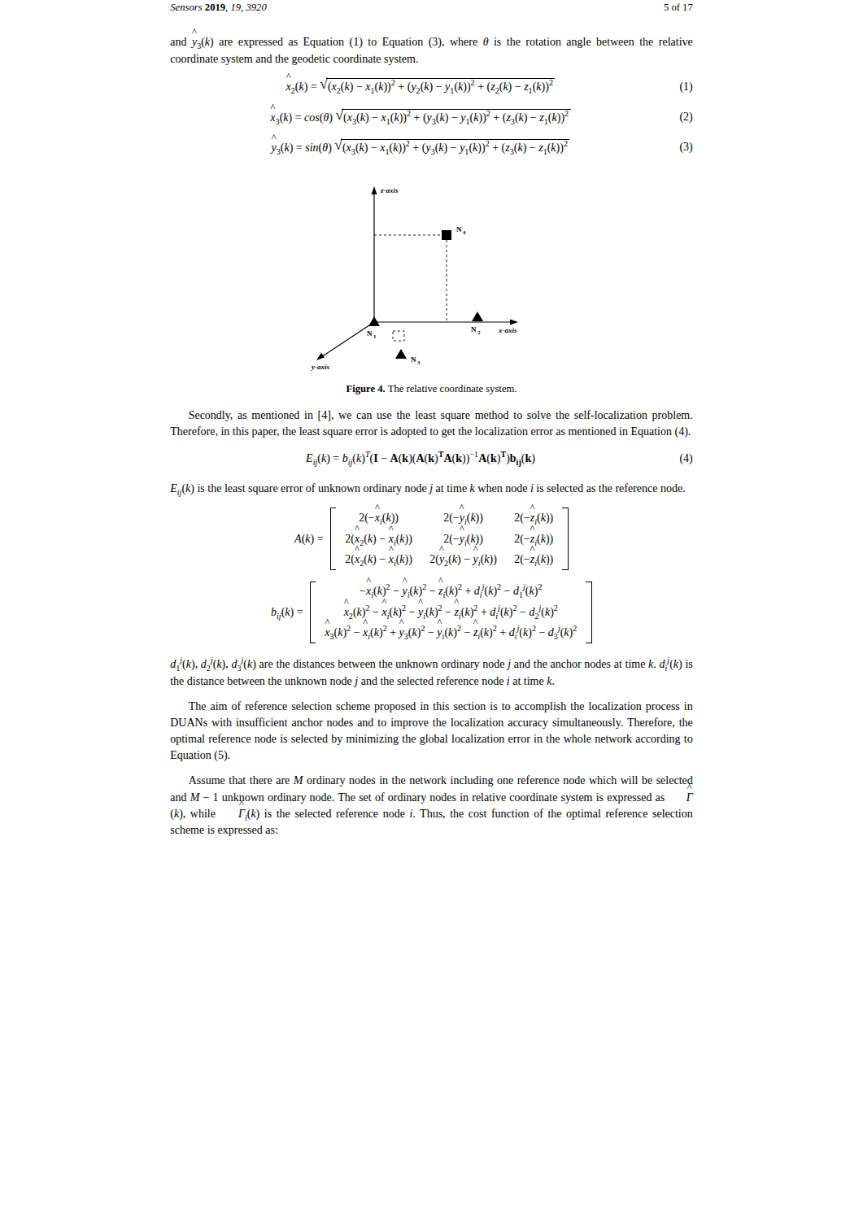Sensors 2019, 19, 3920
5 of 17
and y3(k) are expressed as Equation (1) to Equation (3), where θ is the rotation angle between the relative coordinate system and the geodetic coordinate system.
x2(k) = (x2(k) − x1(k))2 + (y2(k) − y1(k))2 + (z2(k) − z1(k))2
(1)
x3(k) = cos(θ) (x3(k) − x1(k))2 + (y3(k) − y1(k))2 + (z3(k) − z1(k))2
(2)
y3(k) = sin(θ) (x3(k) − x1(k))2 + (y3(k) − y1(k))2 + (z3(k) − z1(k))2
(3)
z-axis x-axis y-axis N 4 N 1 N 2 N 3
Figure 4. The relative coordinate system.
Secondly, as mentioned in [4], we can use the least square method to solve the self-localization problem. Therefore, in this paper, the least square error is adopted to get the localization error as mentioned in Equation (4).
Eij(k) = bij(k)T(I − A(k)(A(k)TA(k))−1A(k)T)bij(k)
(4)
Eij(k) is the least square error of unknown ordinary node j at time k when node i is selected as the reference node.
A(k) =
| 2(− x i ( k )) | 2(− y i ( k )) | 2(− z i ( k )) |
| 2( x 2 ( k ) − x i ( k )) | 2(− y i ( k )) | 2(− z i ( k )) |
| 2( x 2 ( k ) − x i ( k )) | 2( y 2 ( k ) − y i ( k )) | 2(− z i ( k )) |
bij(k) =
| − x i ( k ) 2 − y i ( k ) 2 − z i ( k ) 2 + d i j ( k ) 2 − d 1 j ( k ) 2 |
| x 2 ( k ) 2 − x i ( k ) 2 − y i ( k ) 2 − z i ( k ) 2 + d i j ( k ) 2 − d 2 j ( k ) 2 |
| x 3 ( k ) 2 − x i ( k ) 2 + y 3 ( k ) 2 − y i ( k ) 2 − z i ( k ) 2 + d i j ( k ) 2 − d 3 j ( k ) 2 |
d1j(k), d2j(k), d3j(k) are the distances between the unknown ordinary node j and the anchor nodes at time k. dij(k) is the distance between the unknown node j and the selected reference node i at time k.
The aim of reference selection scheme proposed in this section is to accomplish the localization process in DUANs with insufficient anchor nodes and to improve the localization accuracy simultaneously. Therefore, the optimal reference node is selected by minimizing the global localization error in the whole network according to Equation (5).
Assume that there are M ordinary nodes in the network including one reference node which will be selected and M − 1 unknown ordinary node. The set of ordinary nodes in relative coordinate system is expressed as Γ(k), while Γi(k) is the selected reference node i. Thus, the cost function of the optimal reference selection scheme is expressed as: